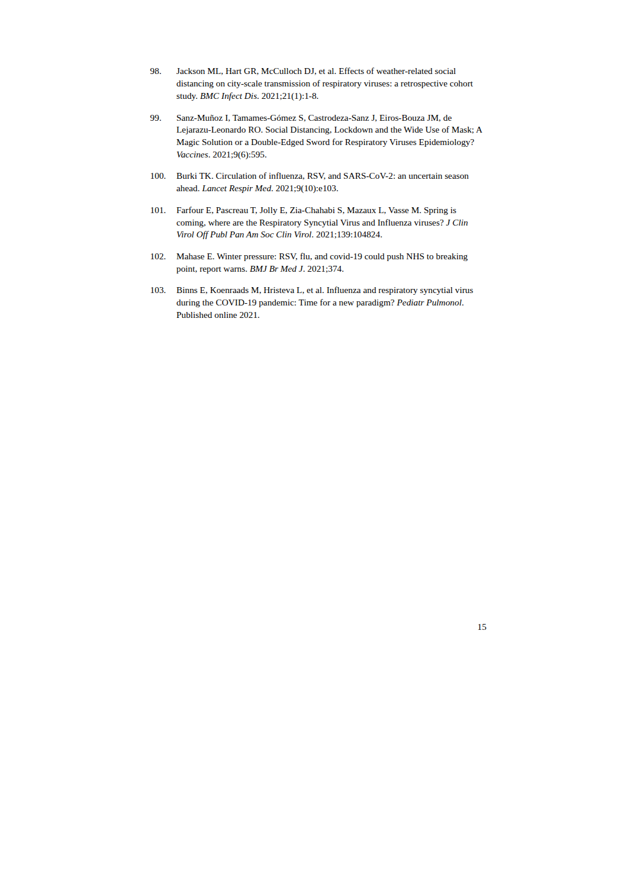98. Jackson ML, Hart GR, McCulloch DJ, et al. Effects of weather-related social distancing on city-scale transmission of respiratory viruses: a retrospective cohort study. BMC Infect Dis. 2021;21(1):1-8.
99. Sanz-Muñoz I, Tamames-Gómez S, Castrodeza-Sanz J, Eiros-Bouza JM, de Lejarazu-Leonardo RO. Social Distancing, Lockdown and the Wide Use of Mask; A Magic Solution or a Double-Edged Sword for Respiratory Viruses Epidemiology? Vaccines. 2021;9(6):595.
100. Burki TK. Circulation of influenza, RSV, and SARS-CoV-2: an uncertain season ahead. Lancet Respir Med. 2021;9(10):e103.
101. Farfour E, Pascreau T, Jolly E, Zia-Chahabi S, Mazaux L, Vasse M. Spring is coming, where are the Respiratory Syncytial Virus and Influenza viruses? J Clin Virol Off Publ Pan Am Soc Clin Virol. 2021;139:104824.
102. Mahase E. Winter pressure: RSV, flu, and covid-19 could push NHS to breaking point, report warns. BMJ Br Med J. 2021;374.
103. Binns E, Koenraads M, Hristeva L, et al. Influenza and respiratory syncytial virus during the COVID-19 pandemic: Time for a new paradigm? Pediatr Pulmonol. Published online 2021.
15